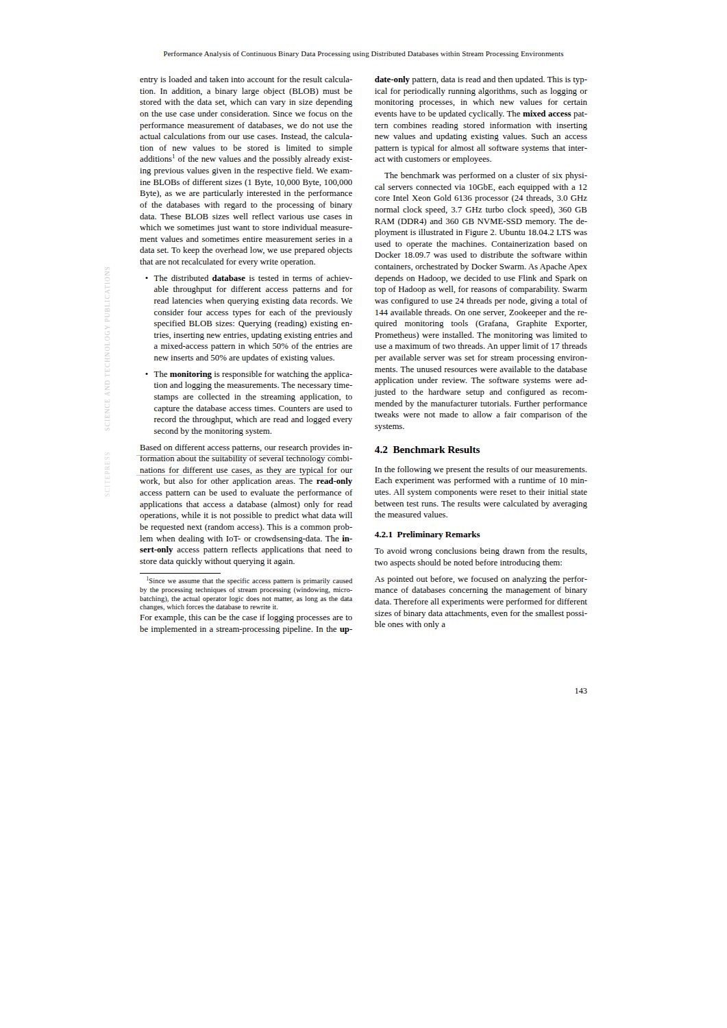Performance Analysis of Continuous Binary Data Processing using Distributed Databases within Stream Processing Environments
entry is loaded and taken into account for the result calculation. In addition, a binary large object (BLOB) must be stored with the data set, which can vary in size depending on the use case under consideration. Since we focus on the performance measurement of databases, we do not use the actual calculations from our use cases. Instead, the calculation of new values to be stored is limited to simple additions1 of the new values and the possibly already existing previous values given in the respective field. We examine BLOBs of different sizes (1 Byte, 10,000 Byte, 100,000 Byte), as we are particularly interested in the performance of the databases with regard to the processing of binary data. These BLOB sizes well reflect various use cases in which we sometimes just want to store individual measurement values and sometimes entire measurement series in a data set. To keep the overhead low, we use prepared objects that are not recalculated for every write operation.
The distributed database is tested in terms of achievable throughput for different access patterns and for read latencies when querying existing data records. We consider four access types for each of the previously specified BLOB sizes: Querying (reading) existing entries, inserting new entries, updating existing entries and a mixed-access pattern in which 50% of the entries are new inserts and 50% are updates of existing values.
The monitoring is responsible for watching the application and logging the measurements. The necessary timestamps are collected in the streaming application, to capture the database access times. Counters are used to record the throughput, which are read and logged every second by the monitoring system.
Based on different access patterns, our research provides information about the suitability of several technology combinations for different use cases, as they are typical for our work, but also for other application areas. The read-only access pattern can be used to evaluate the performance of applications that access a database (almost) only for read operations, while it is not possible to predict what data will be requested next (random access). This is a common problem when dealing with IoT- or crowdsensing-data. The insert-only access pattern reflects applications that need to store data quickly without querying it again.
1Since we assume that the specific access pattern is primarily caused by the processing techniques of stream processing (windowing, micro-batching), the actual operator logic does not matter, as long as the data changes, which forces the database to rewrite it.
For example, this can be the case if logging processes are to be implemented in a stream-processing pipeline. In the update-only pattern, data is read and then updated. This is typical for periodically running algorithms, such as logging or monitoring processes, in which new values for certain events have to be updated cyclically. The mixed access pattern combines reading stored information with inserting new values and updating existing values. Such an access pattern is typical for almost all software systems that interact with customers or employees.
The benchmark was performed on a cluster of six physical servers connected via 10GbE, each equipped with a 12 core Intel Xeon Gold 6136 processor (24 threads, 3.0 GHz normal clock speed, 3.7 GHz turbo clock speed), 360 GB RAM (DDR4) and 360 GB NVME-SSD memory. The deployment is illustrated in Figure 2. Ubuntu 18.04.2 LTS was used to operate the machines. Containerization based on Docker 18.09.7 was used to distribute the software within containers, orchestrated by Docker Swarm. As Apache Apex depends on Hadoop, we decided to use Flink and Spark on top of Hadoop as well, for reasons of comparability. Swarm was configured to use 24 threads per node, giving a total of 144 available threads. On one server, Zookeeper and the required monitoring tools (Grafana, Graphite Exporter, Prometheus) were installed. The monitoring was limited to use a maximum of two threads. An upper limit of 17 threads per available server was set for stream processing environments. The unused resources were available to the database application under review. The software systems were adjusted to the hardware setup and configured as recommended by the manufacturer tutorials. Further performance tweaks were not made to allow a fair comparison of the systems.
4.2 Benchmark Results
In the following we present the results of our measurements. Each experiment was performed with a runtime of 10 minutes. All system components were reset to their initial state between test runs. The results were calculated by averaging the measured values.
4.2.1 Preliminary Remarks
To avoid wrong conclusions being drawn from the results, two aspects should be noted before introducing them:
As pointed out before, we focused on analyzing the performance of databases concerning the management of binary data. Therefore all experiments were performed for different sizes of binary data attachments, even for the smallest possible ones with only a
SCIENCE AND TECHNOLOGY PUBLICATIONS
SCITEPRESS
143